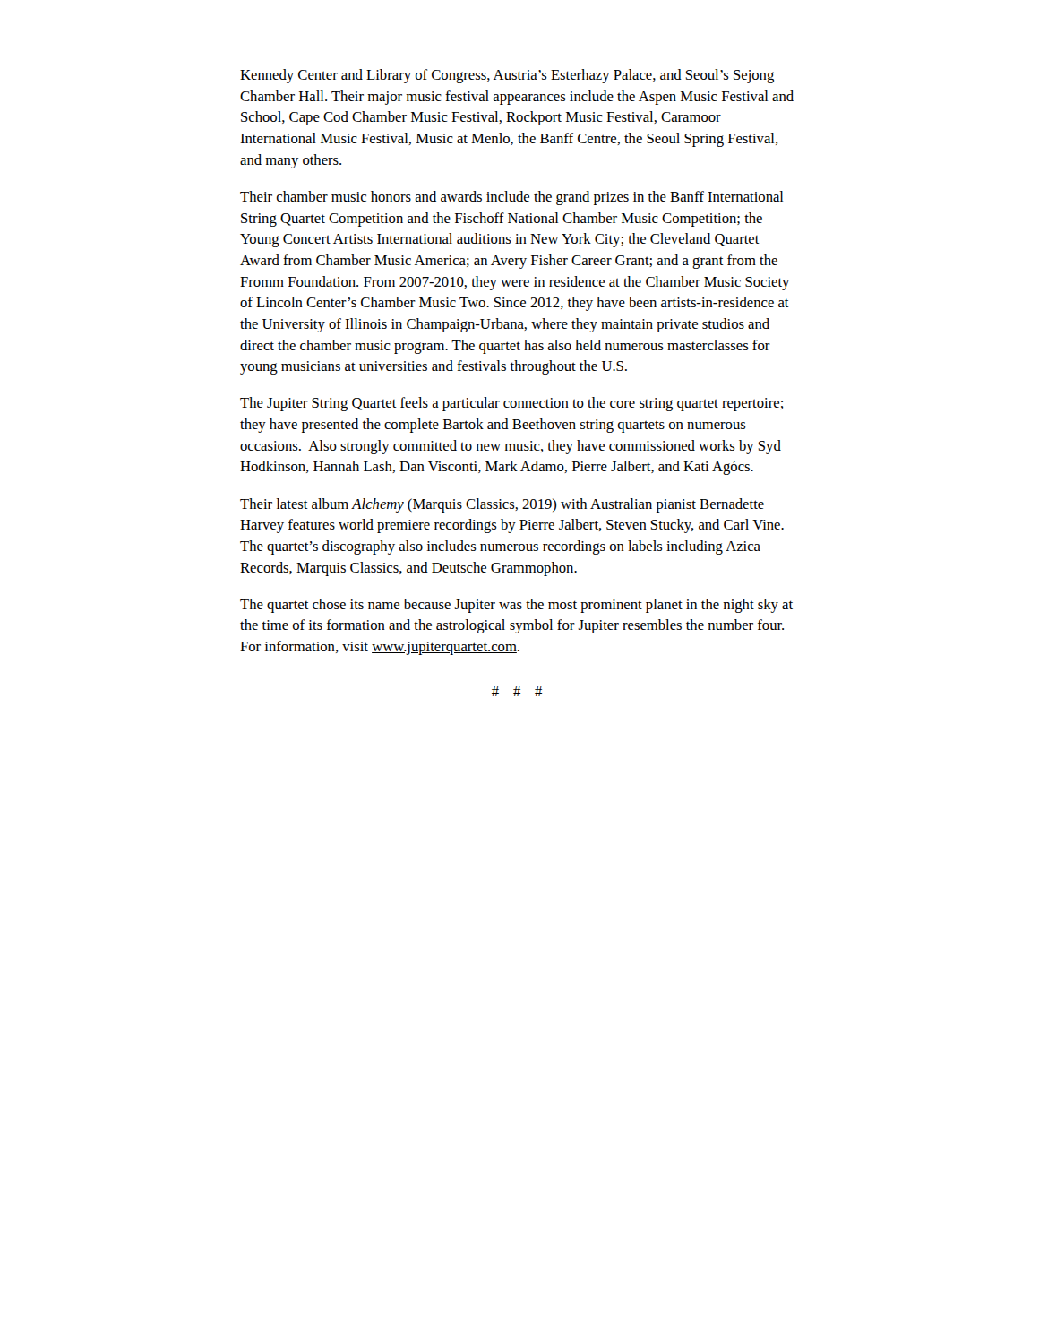Kennedy Center and Library of Congress, Austria’s Esterhazy Palace, and Seoul’s Sejong Chamber Hall. Their major music festival appearances include the Aspen Music Festival and School, Cape Cod Chamber Music Festival, Rockport Music Festival, Caramoor International Music Festival, Music at Menlo, the Banff Centre, the Seoul Spring Festival, and many others.
Their chamber music honors and awards include the grand prizes in the Banff International String Quartet Competition and the Fischoff National Chamber Music Competition; the Young Concert Artists International auditions in New York City; the Cleveland Quartet Award from Chamber Music America; an Avery Fisher Career Grant; and a grant from the Fromm Foundation. From 2007-2010, they were in residence at the Chamber Music Society of Lincoln Center’s Chamber Music Two. Since 2012, they have been artists-in-residence at the University of Illinois in Champaign-Urbana, where they maintain private studios and direct the chamber music program. The quartet has also held numerous masterclasses for young musicians at universities and festivals throughout the U.S.
The Jupiter String Quartet feels a particular connection to the core string quartet repertoire; they have presented the complete Bartok and Beethoven string quartets on numerous occasions. Also strongly committed to new music, they have commissioned works by Syd Hodkinson, Hannah Lash, Dan Visconti, Mark Adamo, Pierre Jalbert, and Kati Agócs.
Their latest album Alchemy (Marquis Classics, 2019) with Australian pianist Bernadette Harvey features world premiere recordings by Pierre Jalbert, Steven Stucky, and Carl Vine. The quartet’s discography also includes numerous recordings on labels including Azica Records, Marquis Classics, and Deutsche Grammophon.
The quartet chose its name because Jupiter was the most prominent planet in the night sky at the time of its formation and the astrological symbol for Jupiter resembles the number four. For information, visit www.jupiterquartet.com.
# # #